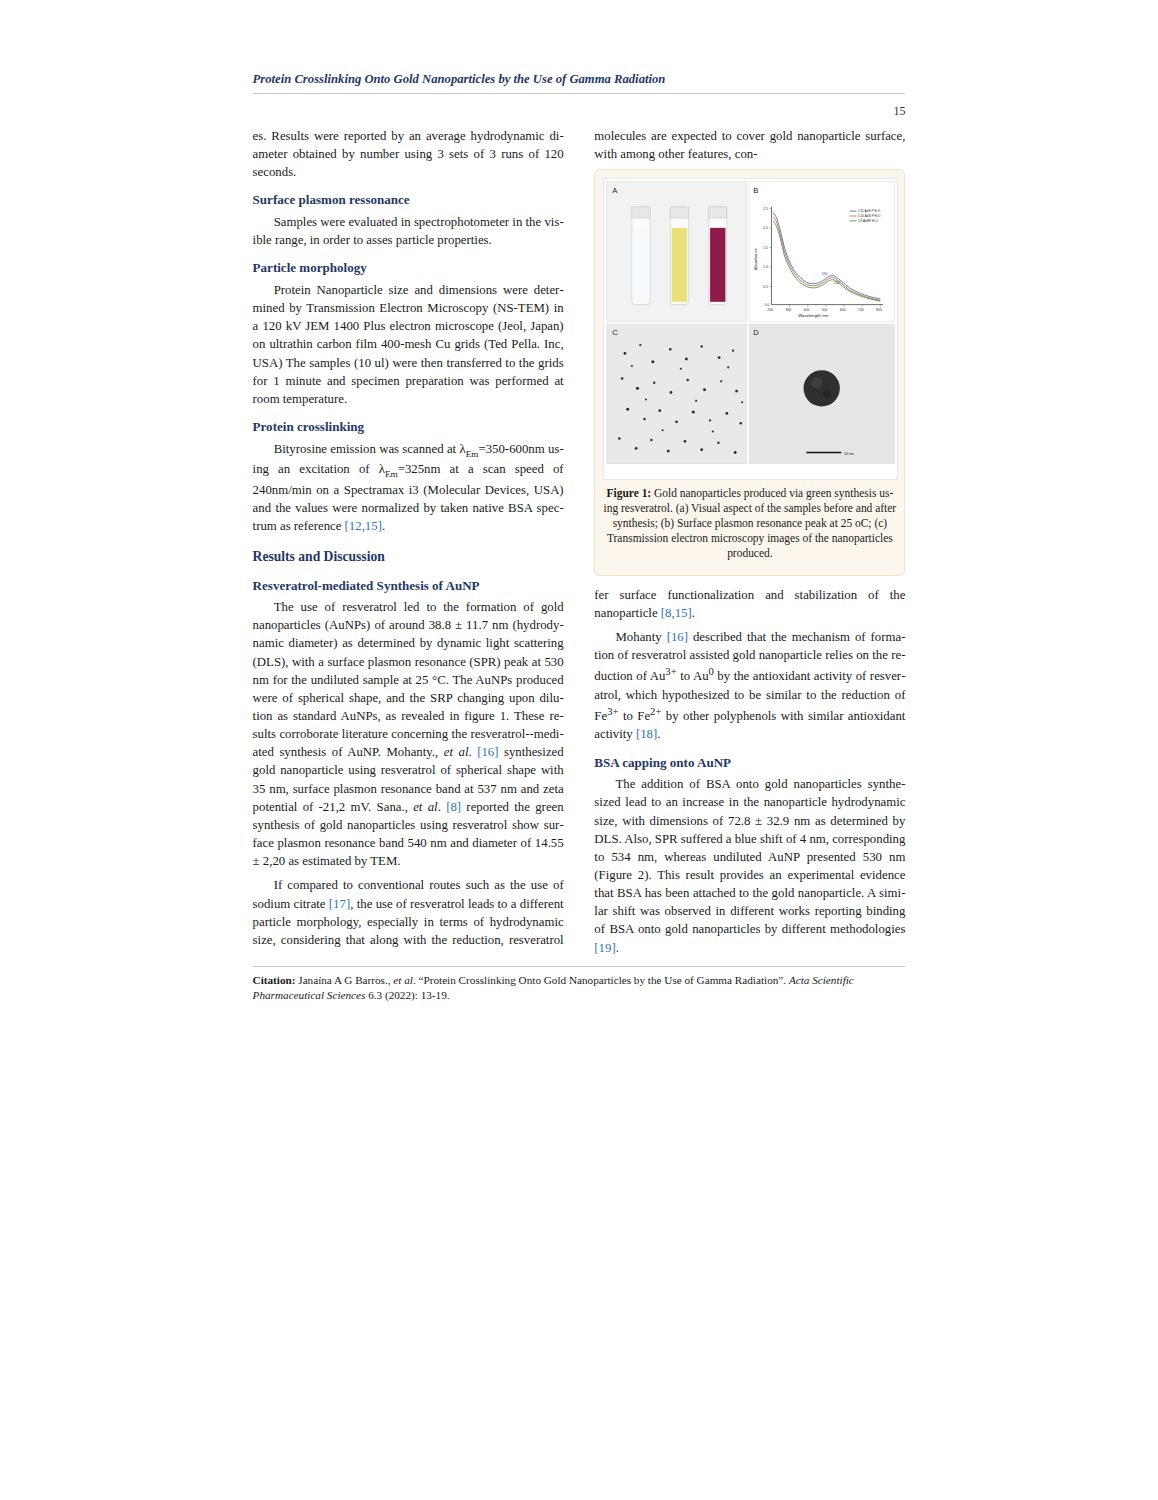Protein Crosslinking Onto Gold Nanoparticles by the Use of Gamma Radiation
15
es. Results were reported by an average hydrodynamic diameter obtained by number using 3 sets of 3 runs of 120 seconds.
Surface plasmon ressonance
Samples were evaluated in spectrophotometer in the visible range, in order to asses particle properties.
Particle morphology
Protein Nanoparticle size and dimensions were determined by Transmission Electron Microscopy (NS-TEM) in a 120 kV JEM 1400 Plus electron microscope (Jeol, Japan) on ultrathin carbon film 400-mesh Cu grids (Ted Pella. Inc, USA) The samples (10 ul) were then transferred to the grids for 1 minute and specimen preparation was performed at room temperature.
Protein crosslinking
Bityrosine emission was scanned at λEm=350-600nm using an excitation of λEm=325nm at a scan speed of 240nm/min on a Spectramax i3 (Molecular Devices, USA) and the values were normalized by taken native BSA spectrum as reference [12,15].
Results and Discussion
Resveratrol-mediated Synthesis of AuNP
The use of resveratrol led to the formation of gold nanoparticles (AuNPs) of around 38.8 ± 11.7 nm (hydrodynamic diameter) as determined by dynamic light scattering (DLS), with a surface plasmon resonance (SPR) peak at 530 nm for the undiluted sample at 25 °C. The AuNPs produced were of spherical shape, and the SRP changing upon dilution as standard AuNPs, as revealed in figure 1. These results corroborate literature concerning the resveratrol--mediated synthesis of AuNP. Mohanty., et al. [16] synthesized gold nanoparticle using resveratrol of spherical shape with 35 nm, surface plasmon resonance band at 537 nm and zeta potential of -21,2 mV. Sana., et al. [8] reported the green synthesis of gold nanoparticles using resveratrol show surface plasmon resonance band 540 nm and diameter of 14.55 ± 2,20 as estimated by TEM.
If compared to conventional routes such as the use of sodium citrate [17], the use of resveratrol leads to a different particle morphology, especially in terms of hydrodynamic size, considering that along with the reduction, resveratrol molecules are expected to cover gold nanoparticle surface, with among other features, con-
A B 2.5 2.0 1.5 1.0 0.5 0.0 200 300 400 500 600 700 800 Wavelength/ nm Absorbance 530 537 1:11 AuN P H₂O 1:10 AuN P H₂O 1:9 AuNP H₂O C D 10 nm
Figure 1: Gold nanoparticles produced via green synthesis using resveratrol. (a) Visual aspect of the samples before and after synthesis; (b) Surface plasmon resonance peak at 25 oC; (c) Transmission electron microscopy images of the nanoparticles produced.
fer surface functionalization and stabilization of the nanoparticle [8,15].
Mohanty [16] described that the mechanism of formation of resveratrol assisted gold nanoparticle relies on the reduction of Au3+ to Au0 by the antioxidant activity of resveratrol, which hypothesized to be similar to the reduction of Fe3+ to Fe2+ by other polyphenols with similar antioxidant activity [18].
BSA capping onto AuNP
The addition of BSA onto gold nanoparticles synthesized lead to an increase in the nanoparticle hydrodynamic size, with dimensions of 72.8 ± 32.9 nm as determined by DLS. Also, SPR suffered a blue shift of 4 nm, corresponding to 534 nm, whereas undiluted AuNP presented 530 nm (Figure 2). This result provides an experimental evidence that BSA has been attached to the gold nanoparticle. A similar shift was observed in different works reporting binding of BSA onto gold nanoparticles by different methodologies [19].
Citation: Janaína A G Barros., et al. “Protein Crosslinking Onto Gold Nanoparticles by the Use of Gamma Radiation”. Acta Scientific Pharmaceutical Sciences 6.3 (2022): 13-19.